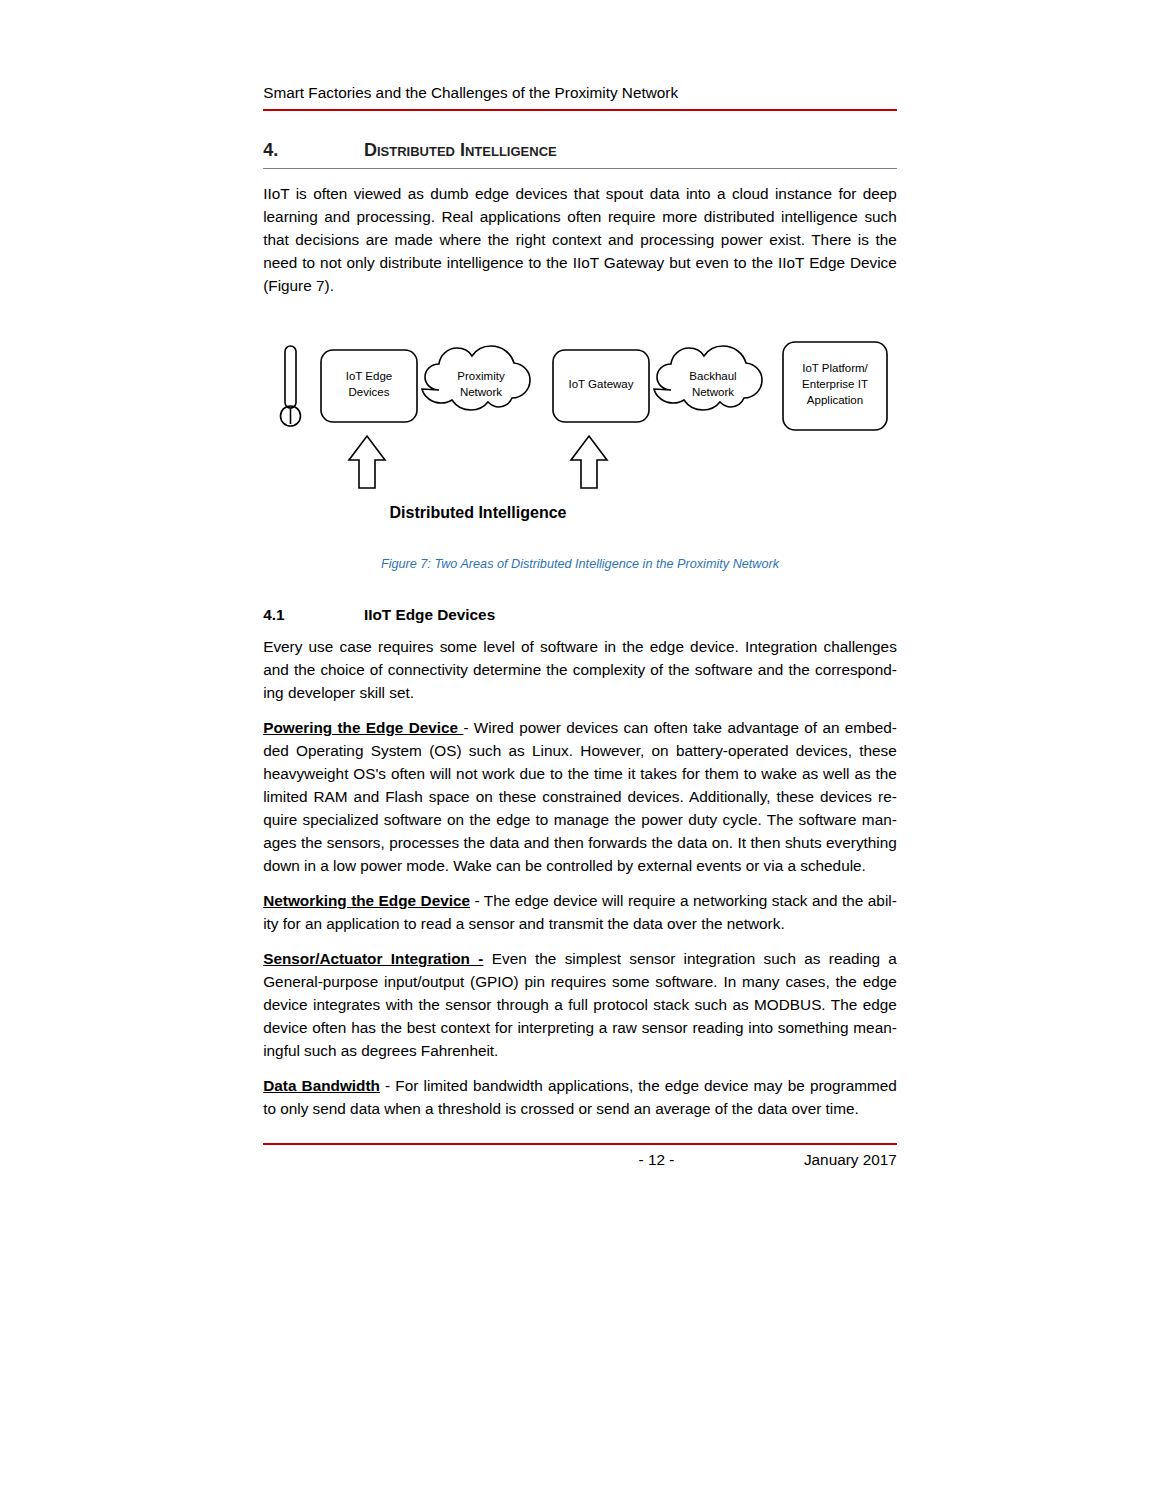Smart Factories and the Challenges of the Proximity Network
4. Distributed Intelligence
IIoT is often viewed as dumb edge devices that spout data into a cloud instance for deep learning and processing. Real applications often require more distributed intelligence such that decisions are made where the right context and processing power exist. There is the need to not only distribute intelligence to the IIoT Gateway but even to the IIoT Edge Device (Figure 7).
IoT Edge Devices Proximity Network IoT Gateway Backhaul Network IoT Platform/ Enterprise IT Application Distributed Intelligence
Figure 7: Two Areas of Distributed Intelligence in the Proximity Network
4.1 IIoT Edge Devices
Every use case requires some level of software in the edge device. Integration challenges and the choice of connectivity determine the complexity of the software and the corresponding developer skill set.
Powering the Edge Device - Wired power devices can often take advantage of an embedded Operating System (OS) such as Linux. However, on battery-operated devices, these heavyweight OS's often will not work due to the time it takes for them to wake as well as the limited RAM and Flash space on these constrained devices. Additionally, these devices require specialized software on the edge to manage the power duty cycle. The software manages the sensors, processes the data and then forwards the data on. It then shuts everything down in a low power mode. Wake can be controlled by external events or via a schedule.
Networking the Edge Device - The edge device will require a networking stack and the ability for an application to read a sensor and transmit the data over the network.
Sensor/Actuator Integration - Even the simplest sensor integration such as reading a General-purpose input/output (GPIO) pin requires some software. In many cases, the edge device integrates with the sensor through a full protocol stack such as MODBUS. The edge device often has the best context for interpreting a raw sensor reading into something meaningful such as degrees Fahrenheit.
Data Bandwidth - For limited bandwidth applications, the edge device may be programmed to only send data when a threshold is crossed or send an average of the data over time.
- 12 - January 2017